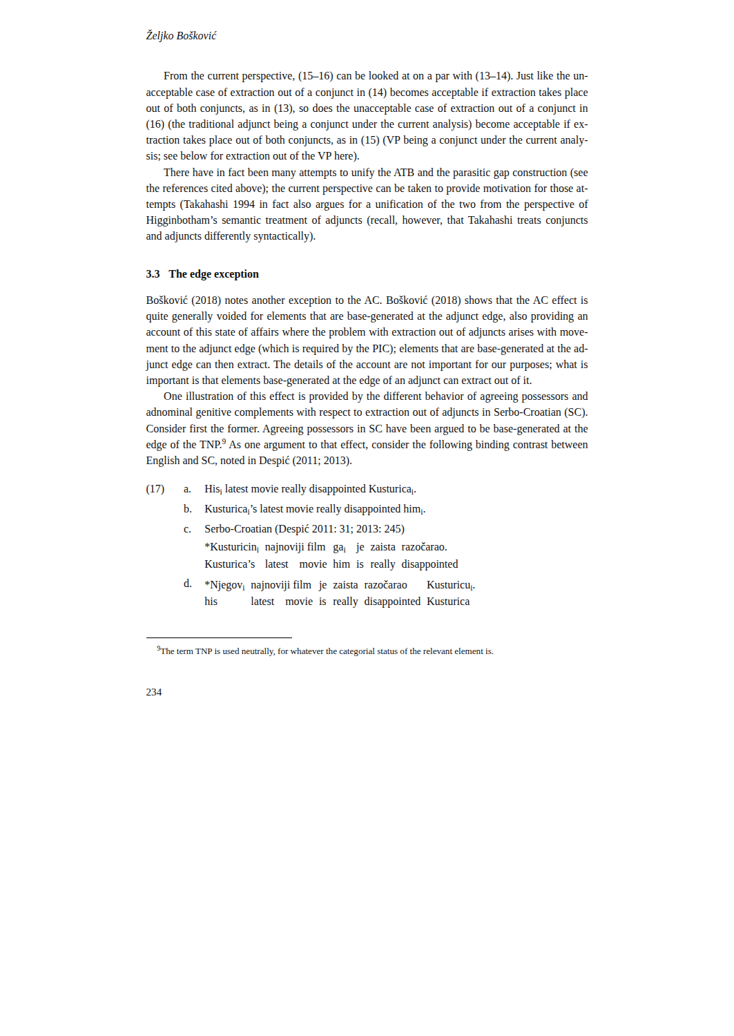Željko Bošković
From the current perspective, (15–16) can be looked at on a par with (13–14). Just like the unacceptable case of extraction out of a conjunct in (14) becomes acceptable if extraction takes place out of both conjuncts, as in (13), so does the unacceptable case of extraction out of a conjunct in (16) (the traditional adjunct being a conjunct under the current analysis) become acceptable if extraction takes place out of both conjuncts, as in (15) (VP being a conjunct under the current analysis; see below for extraction out of the VP here).
There have in fact been many attempts to unify the ATB and the parasitic gap construction (see the references cited above); the current perspective can be taken to provide motivation for those attempts (Takahashi 1994 in fact also argues for a unification of the two from the perspective of Higginbotham’s semantic treatment of adjuncts (recall, however, that Takahashi treats conjuncts and adjuncts differently syntactically).
3.3 The edge exception
Bošković (2018) notes another exception to the AC. Bošković (2018) shows that the AC effect is quite generally voided for elements that are base-generated at the adjunct edge, also providing an account of this state of affairs where the problem with extraction out of adjuncts arises with movement to the adjunct edge (which is required by the PIC); elements that are base-generated at the adjunct edge can then extract. The details of the account are not important for our purposes; what is important is that elements base-generated at the edge of an adjunct can extract out of it.
One illustration of this effect is provided by the different behavior of agreeing possessors and adnominal genitive complements with respect to extraction out of adjuncts in Serbo-Croatian (SC). Consider first the former. Agreeing possessors in SC have been argued to be base-generated at the edge of the TNP.9 As one argument to that effect, consider the following binding contrast between English and SC, noted in Despić (2011; 2013).
(17)
a. Hisi latest movie really disappointed Kusturicai.
b. Kusturicai’s latest movie really disappointed himi.
c. Serbo-Croatian (Despić 2011: 31; 2013: 245)
| *Kusturicin i | najnoviji film | ga i | je | zaista | razočarao. |
| Kusturica’s | latest movie | him | is | really | disappointed |
d.
| *Njegov i | najnoviji film | je | zaista | razočarao | Kusturicu i . |
| his | latest movie | is | really | disappointed | Kusturica |
9The term TNP is used neutrally, for whatever the categorial status of the relevant element is.
234